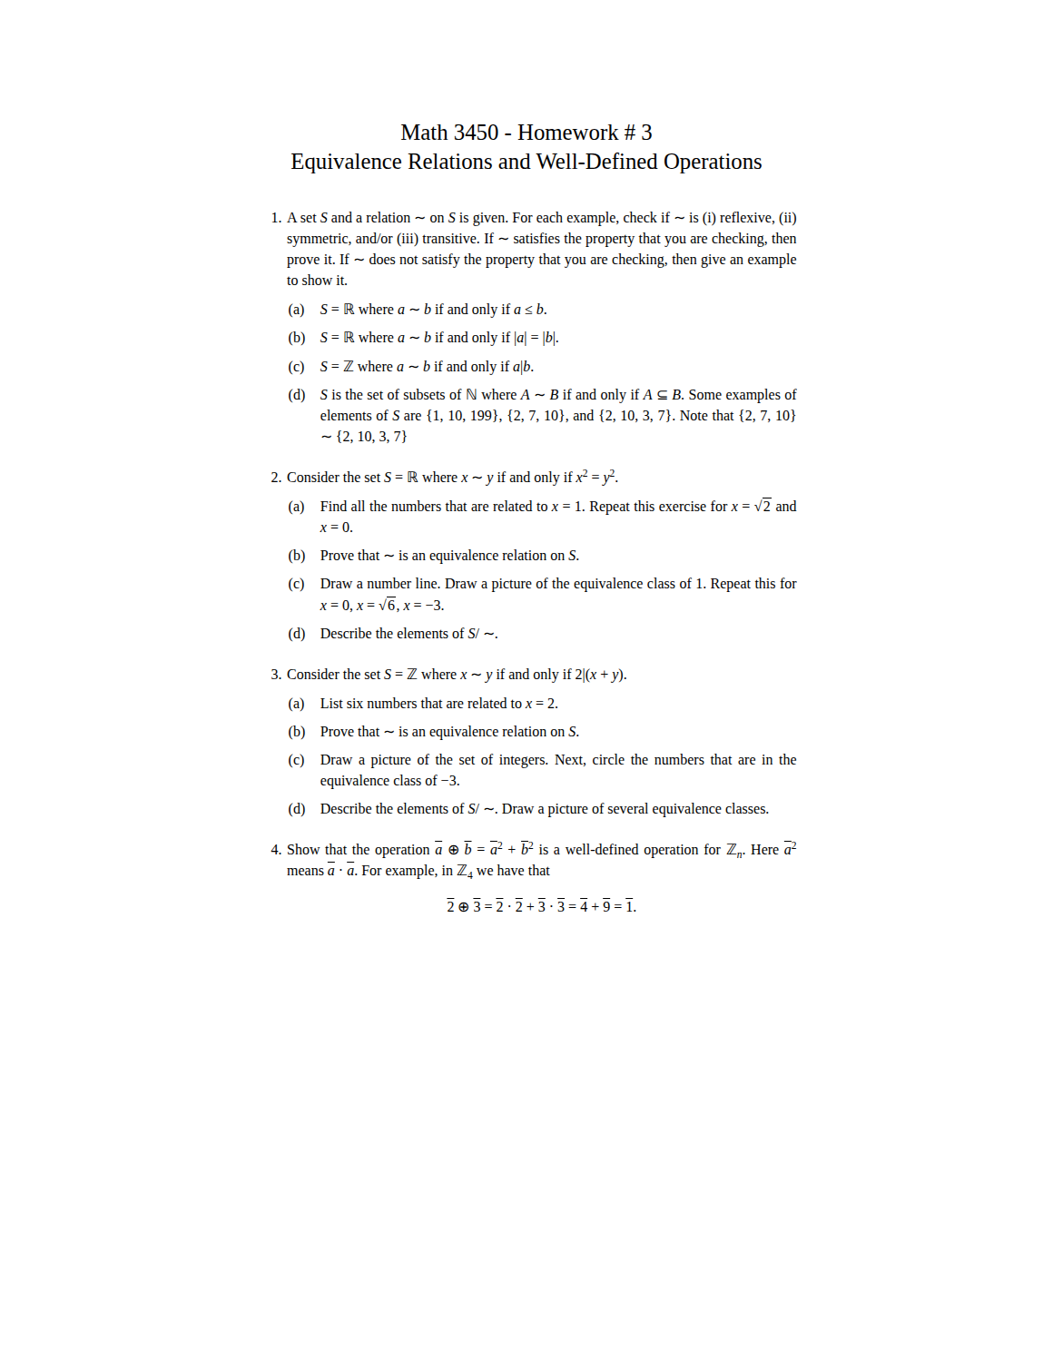Math 3450 - Homework # 3Equivalence Relations and Well-Defined Operations
A set S and a relation ∼ on S is given. For each example, check if ∼ is (i) reflexive, (ii) symmetric, and/or (iii) transitive. If ∼ satisfies the property that you are checking, then prove it. If ∼ does not satisfy the property that you are checking, then give an example to show it.
S = ℝ where a ∼ b if and only if a ≤ b.
S = ℝ where a ∼ b if and only if |a| = |b|.
S = ℤ where a ∼ b if and only if a|b.
S is the set of subsets of ℕ where A ∼ B if and only if A ⊆ B. Some examples of elements of S are {1, 10, 199}, {2, 7, 10}, and {2, 10, 3, 7}. Note that {2, 7, 10} ∼ {2, 10, 3, 7}
Consider the set S = ℝ where x ∼ y if and only if x2 = y2.
Find all the numbers that are related to x = 1. Repeat this exercise for x = √2 and x = 0.
Prove that ∼ is an equivalence relation on S.
Draw a number line. Draw a picture of the equivalence class of 1. Repeat this for x = 0, x = √6, x = −3.
Describe the elements of S/ ∼.
Consider the set S = ℤ where x ∼ y if and only if 2|(x + y).
List six numbers that are related to x = 2.
Prove that ∼ is an equivalence relation on S.
Draw a picture of the set of integers. Next, circle the numbers that are in the equivalence class of −3.
Describe the elements of S/ ∼. Draw a picture of several equivalence classes.
Show that the operation a ⊕ b = a2 + b2 is a well-defined operation for ℤn. Here a2 means a · a. For example, in ℤ4 we have that
2 ⊕ 3 = 2 · 2 + 3 · 3 = 4 + 9 = 1.